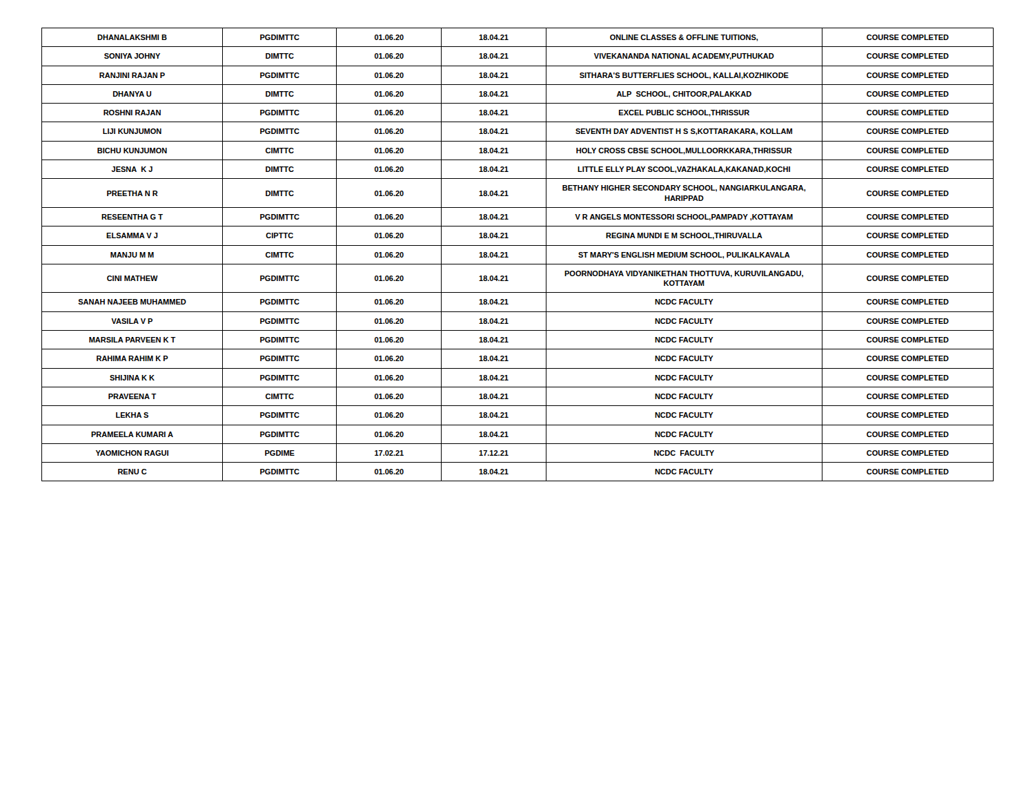| DHANALAKSHMI B | PGDIMTTC | 01.06.20 | 18.04.21 | ONLINE CLASSES & OFFLINE TUITIONS, | COURSE COMPLETED |
| SONIYA JOHNY | DIMTTC | 01.06.20 | 18.04.21 | VIVEKANANDA NATIONAL ACADEMY,PUTHUKAD | COURSE COMPLETED |
| RANJINI RAJAN P | PGDIMTTC | 01.06.20 | 18.04.21 | SITHARA'S BUTTERFLIES SCHOOL, KALLAI,KOZHIKODE | COURSE COMPLETED |
| DHANYA U | DIMTTC | 01.06.20 | 18.04.21 | ALP SCHOOL, CHITOOR,PALAKKAD | COURSE COMPLETED |
| ROSHNI RAJAN | PGDIMTTC | 01.06.20 | 18.04.21 | EXCEL PUBLIC SCHOOL,THRISSUR | COURSE COMPLETED |
| LIJI KUNJUMON | PGDIMTTC | 01.06.20 | 18.04.21 | SEVENTH DAY ADVENTIST H S S,KOTTARAKARA, KOLLAM | COURSE COMPLETED |
| BICHU KUNJUMON | CIMTTC | 01.06.20 | 18.04.21 | HOLY CROSS CBSE SCHOOL,MULLOORKKARA,THRISSUR | COURSE COMPLETED |
| JESNA K J | DIMTTC | 01.06.20 | 18.04.21 | LITTLE ELLY PLAY SCOOL,VAZHAKALA,KAKANAD,KOCHI | COURSE COMPLETED |
| PREETHA N R | DIMTTC | 01.06.20 | 18.04.21 | BETHANY HIGHER SECONDARY SCHOOL, NANGIARKULANGARA, HARIPPAD | COURSE COMPLETED |
| RESEENTHA G T | PGDIMTTC | 01.06.20 | 18.04.21 | V R ANGELS MONTESSORI SCHOOL,PAMPADY ,KOTTAYAM | COURSE COMPLETED |
| ELSAMMA V J | CIPTTC | 01.06.20 | 18.04.21 | REGINA MUNDI E M SCHOOL,THIRUVALLA | COURSE COMPLETED |
| MANJU M M | CIMTTC | 01.06.20 | 18.04.21 | ST MARY'S ENGLISH MEDIUM SCHOOL, PULIKALKAVALA | COURSE COMPLETED |
| CINI MATHEW | PGDIMTTC | 01.06.20 | 18.04.21 | POORNODHAYA VIDYANIKETHAN THOTTUVA, KURUVILANGADU, KOTTAYAM | COURSE COMPLETED |
| SANAH NAJEEB MUHAMMED | PGDIMTTC | 01.06.20 | 18.04.21 | NCDC FACULTY | COURSE COMPLETED |
| VASILA V P | PGDIMTTC | 01.06.20 | 18.04.21 | NCDC FACULTY | COURSE COMPLETED |
| MARSILA PARVEEN K T | PGDIMTTC | 01.06.20 | 18.04.21 | NCDC FACULTY | COURSE COMPLETED |
| RAHIMA RAHIM K P | PGDIMTTC | 01.06.20 | 18.04.21 | NCDC FACULTY | COURSE COMPLETED |
| SHIJINA K K | PGDIMTTC | 01.06.20 | 18.04.21 | NCDC FACULTY | COURSE COMPLETED |
| PRAVEENA T | CIMTTC | 01.06.20 | 18.04.21 | NCDC FACULTY | COURSE COMPLETED |
| LEKHA S | PGDIMTTC | 01.06.20 | 18.04.21 | NCDC FACULTY | COURSE COMPLETED |
| PRAMEELA KUMARI A | PGDIMTTC | 01.06.20 | 18.04.21 | NCDC FACULTY | COURSE COMPLETED |
| YAOMICHON RAGUI | PGDIME | 17.02.21 | 17.12.21 | NCDC FACULTY | COURSE COMPLETED |
| RENU C | PGDIMTTC | 01.06.20 | 18.04.21 | NCDC FACULTY | COURSE COMPLETED |